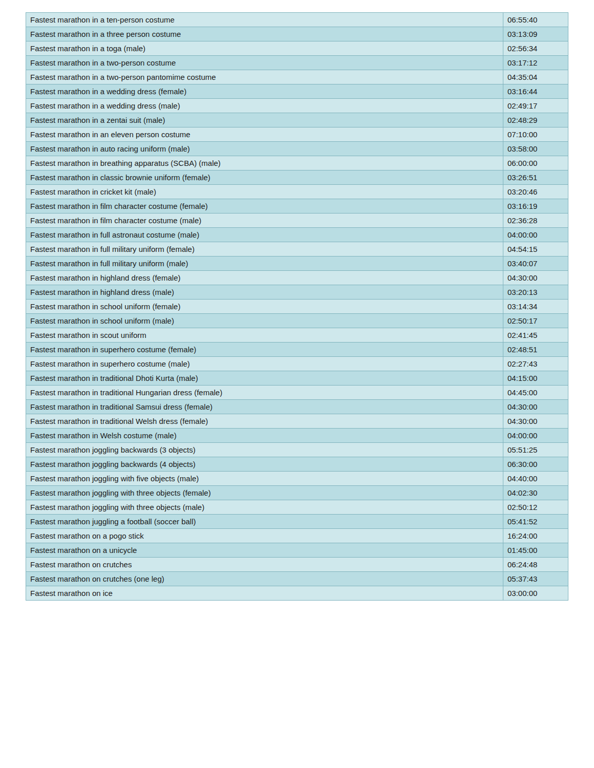| Fastest marathon in a ten-person costume | 06:55:40 |
| Fastest marathon in a three person costume | 03:13:09 |
| Fastest marathon in a toga (male) | 02:56:34 |
| Fastest marathon in a two-person costume | 03:17:12 |
| Fastest marathon in a two-person pantomime costume | 04:35:04 |
| Fastest marathon in a wedding dress (female) | 03:16:44 |
| Fastest marathon in a wedding dress (male) | 02:49:17 |
| Fastest marathon in a zentai suit (male) | 02:48:29 |
| Fastest marathon in an eleven person costume | 07:10:00 |
| Fastest marathon in auto racing uniform (male) | 03:58:00 |
| Fastest marathon in breathing apparatus (SCBA) (male) | 06:00:00 |
| Fastest marathon in classic brownie uniform (female) | 03:26:51 |
| Fastest marathon in cricket kit (male) | 03:20:46 |
| Fastest marathon in film character costume (female) | 03:16:19 |
| Fastest marathon in film character costume (male) | 02:36:28 |
| Fastest marathon in full astronaut costume (male) | 04:00:00 |
| Fastest marathon in full military uniform (female) | 04:54:15 |
| Fastest marathon in full military uniform (male) | 03:40:07 |
| Fastest marathon in highland dress (female) | 04:30:00 |
| Fastest marathon in highland dress (male) | 03:20:13 |
| Fastest marathon in school uniform (female) | 03:14:34 |
| Fastest marathon in school uniform (male) | 02:50:17 |
| Fastest marathon in scout uniform | 02:41:45 |
| Fastest marathon in superhero costume (female) | 02:48:51 |
| Fastest marathon in superhero costume (male) | 02:27:43 |
| Fastest marathon in traditional Dhoti Kurta (male) | 04:15:00 |
| Fastest marathon in traditional Hungarian dress (female) | 04:45:00 |
| Fastest marathon in traditional Samsui dress (female) | 04:30:00 |
| Fastest marathon in traditional Welsh dress (female) | 04:30:00 |
| Fastest marathon in Welsh costume (male) | 04:00:00 |
| Fastest marathon joggling backwards (3 objects) | 05:51:25 |
| Fastest marathon joggling backwards (4 objects) | 06:30:00 |
| Fastest marathon joggling with five objects (male) | 04:40:00 |
| Fastest marathon joggling with three objects (female) | 04:02:30 |
| Fastest marathon joggling with three objects (male) | 02:50:12 |
| Fastest marathon juggling a football (soccer ball) | 05:41:52 |
| Fastest marathon on a pogo stick | 16:24:00 |
| Fastest marathon on a unicycle | 01:45:00 |
| Fastest marathon on crutches | 06:24:48 |
| Fastest marathon on crutches (one leg) | 05:37:43 |
| Fastest marathon on ice | 03:00:00 |